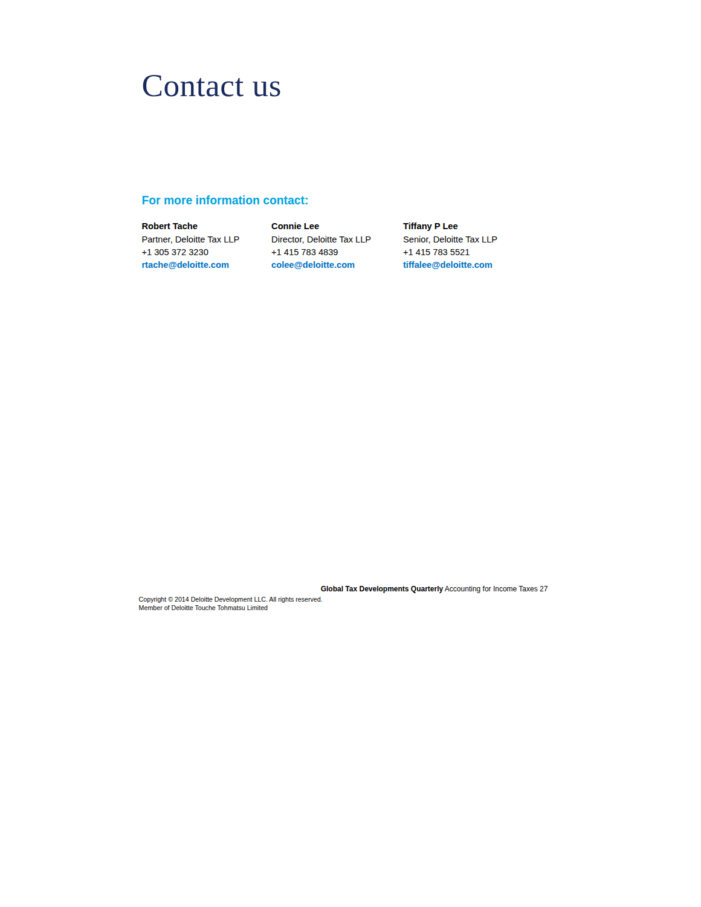Contact us
For more information contact:
| Robert Tache | Connie Lee | Tiffany P Lee |
| Partner, Deloitte Tax LLP | Director, Deloitte Tax LLP | Senior, Deloitte Tax LLP |
| +1 305 372 3230 | +1 415 783 4839 | +1 415 783 5521 |
| rtache@deloitte.com | colee@deloitte.com | tiffalee@deloitte.com |
Global Tax Developments Quarterly Accounting for Income Taxes 27
Copyright © 2014 Deloitte Development LLC. All rights reserved.
Member of Deloitte Touche Tohmatsu Limited